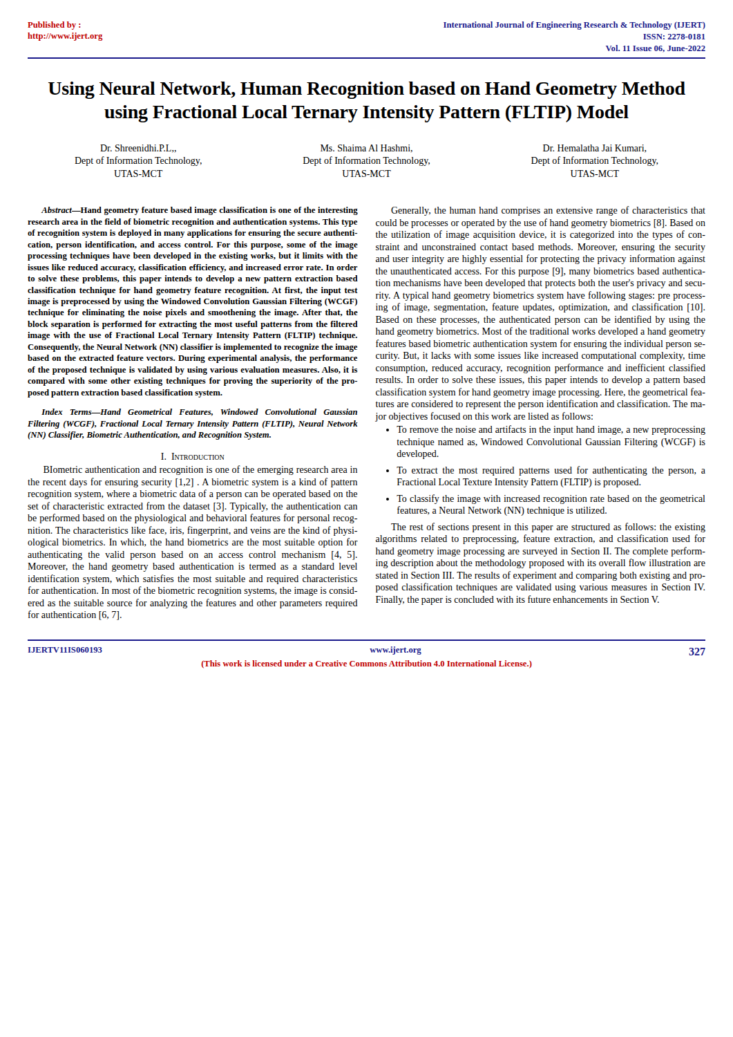Published by :
http://www.ijert.org
International Journal of Engineering Research & Technology (IJERT)
ISSN: 2278-0181
Vol. 11 Issue 06, June-2022
Using Neural Network, Human Recognition based on Hand Geometry Method using Fractional Local Ternary Intensity Pattern (FLTIP) Model
Dr. Shreenidhi.P.L,,
Dept of Information Technology,
UTAS-MCT
Ms. Shaima Al Hashmi,
Dept of Information Technology,
UTAS-MCT
Dr. Hemalatha Jai Kumari,
Dept of Information Technology,
UTAS-MCT
Abstract—Hand geometry feature based image classification is one of the interesting research area in the field of biometric recognition and authentication systems. This type of recognition system is deployed in many applications for ensuring the secure authentication, person identification, and access control. For this purpose, some of the image processing techniques have been developed in the existing works, but it limits with the issues like reduced accuracy, classification efficiency, and increased error rate. In order to solve these problems, this paper intends to develop a new pattern extraction based classification technique for hand geometry feature recognition. At first, the input test image is preprocessed by using the Windowed Convolution Gaussian Filtering (WCGF) technique for eliminating the noise pixels and smoothening the image. After that, the block separation is performed for extracting the most useful patterns from the filtered image with the use of Fractional Local Ternary Intensity Pattern (FLTIP) technique. Consequently, the Neural Network (NN) classifier is implemented to recognize the image based on the extracted feature vectors. During experimental analysis, the performance of the proposed technique is validated by using various evaluation measures. Also, it is compared with some other existing techniques for proving the superiority of the proposed pattern extraction based classification system.
Index Terms—Hand Geometrical Features, Windowed Convolutional Gaussian Filtering (WCGF), Fractional Local Ternary Intensity Pattern (FLTIP), Neural Network (NN) Classifier, Biometric Authentication, and Recognition System.
I. Introduction
BIometric authentication and recognition is one of the emerging research area in the recent days for ensuring security [1,2] . A biometric system is a kind of pattern recognition system, where a biometric data of a person can be operated based on the set of characteristic extracted from the dataset [3]. Typically, the authentication can be performed based on the physiological and behavioral features for personal recognition. The characteristics like face, iris, fingerprint, and veins are the kind of physiological biometrics. In which, the hand biometrics are the most suitable option for authenticating the valid person based on an access control mechanism [4, 5]. Moreover, the hand geometry based authentication is termed as a standard level identification system, which satisfies the most suitable and required characteristics for authentication. In most of the biometric recognition systems, the image is considered as the suitable source for analyzing the features and other parameters required for authentication [6, 7].
Generally, the human hand comprises an extensive range of characteristics that could be processes or operated by the use of hand geometry biometrics [8]. Based on the utilization of image acquisition device, it is categorized into the types of constraint and unconstrained contact based methods. Moreover, ensuring the security and user integrity are highly essential for protecting the privacy information against the unauthenticated access. For this purpose [9], many biometrics based authentication mechanisms have been developed that protects both the user's privacy and security. A typical hand geometry biometrics system have following stages: pre processing of image, segmentation, feature updates, optimization, and classification [10]. Based on these processes, the authenticated person can be identified by using the hand geometry biometrics. Most of the traditional works developed a hand geometry features based biometric authentication system for ensuring the individual person security. But, it lacks with some issues like increased computational complexity, time consumption, reduced accuracy, recognition performance and inefficient classified results. In order to solve these issues, this paper intends to develop a pattern based classification system for hand geometry image processing. Here, the geometrical features are considered to represent the person identification and classification. The major objectives focused on this work are listed as follows:
To remove the noise and artifacts in the input hand image, a new preprocessing technique named as, Windowed Convolutional Gaussian Filtering (WCGF) is developed.
To extract the most required patterns used for authenticating the person, a Fractional Local Texture Intensity Pattern (FLTIP) is proposed.
To classify the image with increased recognition rate based on the geometrical features, a Neural Network (NN) technique is utilized.
The rest of sections present in this paper are structured as follows: the existing algorithms related to preprocessing, feature extraction, and classification used for hand geometry image processing are surveyed in Section II. The complete performing description about the methodology proposed with its overall flow illustration are stated in Section III. The results of experiment and comparing both existing and proposed classification techniques are validated using various measures in Section IV. Finally, the paper is concluded with its future enhancements in Section V.
IJERTV11IS060193
327
www.ijert.org
(This work is licensed under a Creative Commons Attribution 4.0 International License.)